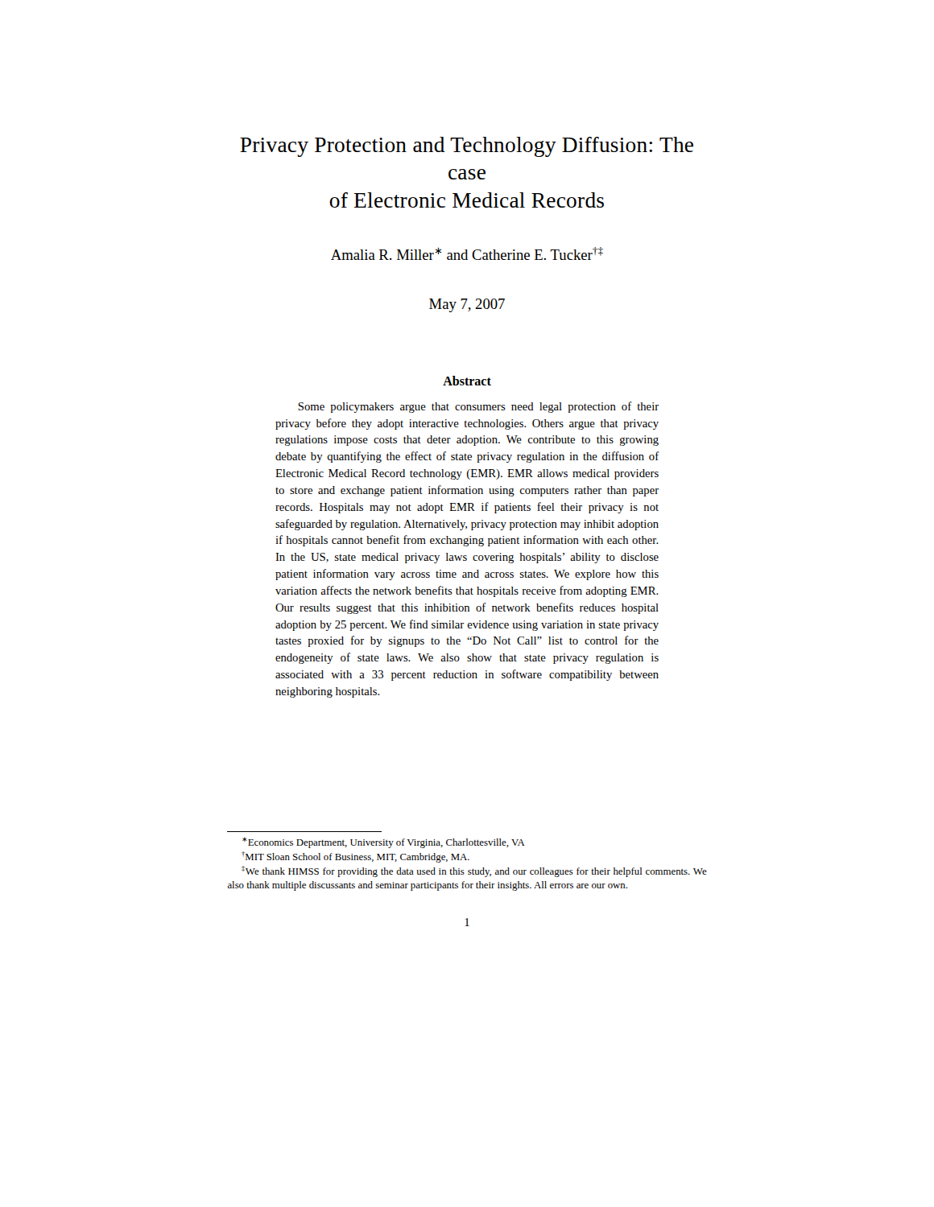Privacy Protection and Technology Diffusion: The case
of Electronic Medical Records
Amalia R. Miller∗ and Catherine E. Tucker†‡
May 7, 2007
Abstract
Some policymakers argue that consumers need legal protection of their privacy before they adopt interactive technologies. Others argue that privacy regulations impose costs that deter adoption. We contribute to this growing debate by quantifying the effect of state privacy regulation in the diffusion of Electronic Medical Record technology (EMR). EMR allows medical providers to store and exchange patient information using computers rather than paper records. Hospitals may not adopt EMR if patients feel their privacy is not safeguarded by regulation. Alternatively, privacy protection may inhibit adoption if hospitals cannot benefit from exchanging patient information with each other. In the US, state medical privacy laws covering hospitals’ ability to disclose patient information vary across time and across states. We explore how this variation affects the network benefits that hospitals receive from adopting EMR. Our results suggest that this inhibition of network benefits reduces hospital adoption by 25 percent. We find similar evidence using variation in state privacy tastes proxied for by signups to the “Do Not Call” list to control for the endogeneity of state laws. We also show that state privacy regulation is associated with a 33 percent reduction in software compatibility between neighboring hospitals.
∗Economics Department, University of Virginia, Charlottesville, VA
†MIT Sloan School of Business, MIT, Cambridge, MA.
‡We thank HIMSS for providing the data used in this study, and our colleagues for their helpful comments. We also thank multiple discussants and seminar participants for their insights. All errors are our own.
1